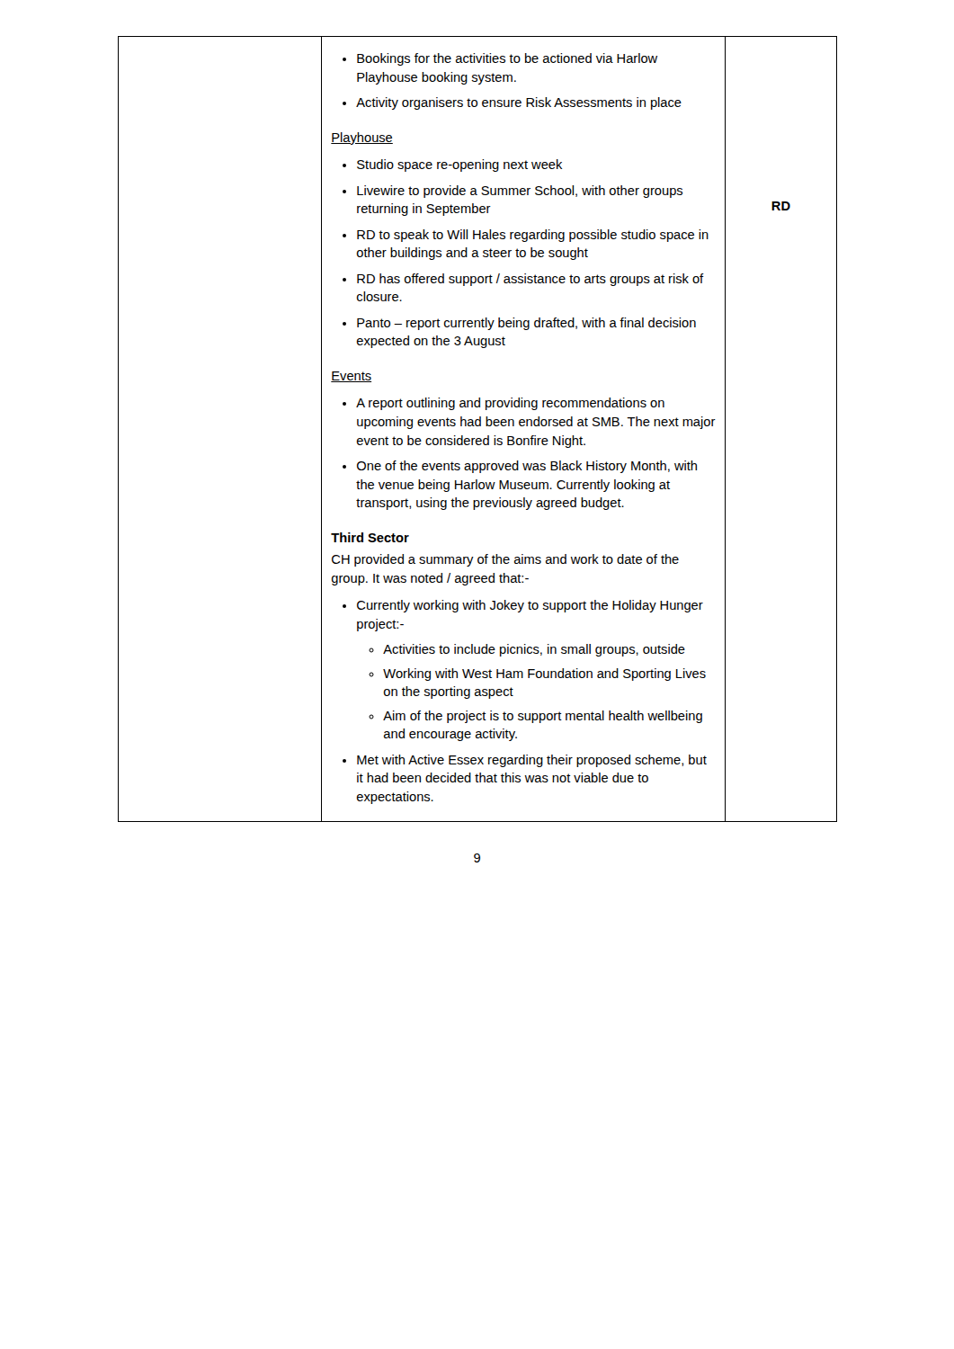| | Bookings for the activities to be actioned via Harlow Playhouse booking system. Activity organisers to ensure Risk Assessments in place Playhouse Studio space re-opening next week Livewire to provide a Summer School, with other groups returning in September RD to speak to Will Hales regarding possible studio space in other buildings and a steer to be sought RD has offered support / assistance to arts groups at risk of closure. Panto – report currently being drafted, with a final decision expected on the 3 August Events A report outlining and providing recommendations on upcoming events had been endorsed at SMB. The next major event to be considered is Bonfire Night. One of the events approved was Black History Month, with the venue being Harlow Museum. Currently looking at transport, using the previously agreed budget. Third Sector CH provided a summary of the aims and work to date of the group. It was noted / agreed that:- Currently working with Jokey to support the Holiday Hunger project:- Activities to include picnics, in small groups, outside Working with West Ham Foundation and Sporting Lives on the sporting aspect Aim of the project is to support mental health wellbeing and encourage activity. Met with Active Essex regarding their proposed scheme, but it had been decided that this was not viable due to expectations. | RD |
9